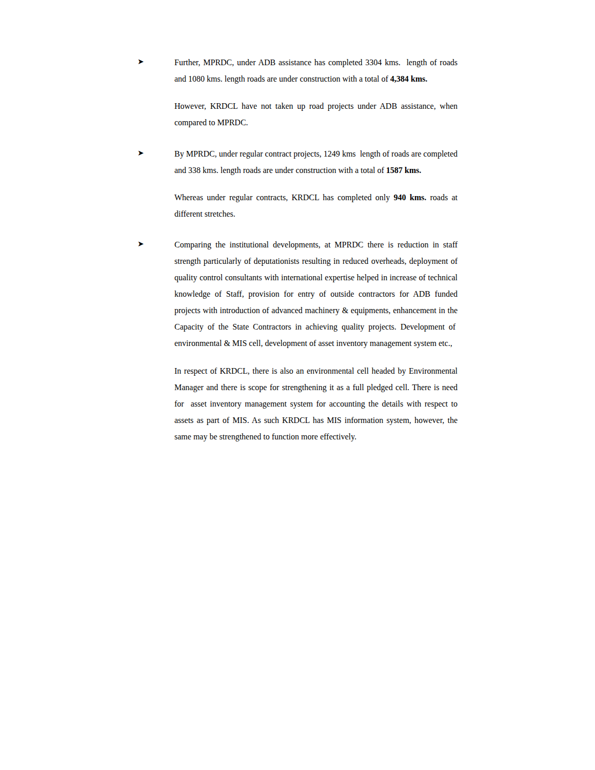Further, MPRDC, under ADB assistance has completed 3304 kms. length of roads and 1080 kms. length roads are under construction with a total of 4,384 kms.
However, KRDCL have not taken up road projects under ADB assistance, when compared to MPRDC.
By MPRDC, under regular contract projects, 1249 kms length of roads are completed and 338 kms. length roads are under construction with a total of 1587 kms.
Whereas under regular contracts, KRDCL has completed only 940 kms. roads at different stretches.
Comparing the institutional developments, at MPRDC there is reduction in staff strength particularly of deputationists resulting in reduced overheads, deployment of quality control consultants with international expertise helped in increase of technical knowledge of Staff, provision for entry of outside contractors for ADB funded projects with introduction of advanced machinery & equipments, enhancement in the Capacity of the State Contractors in achieving quality projects. Development of environmental & MIS cell, development of asset inventory management system etc.,
In respect of KRDCL, there is also an environmental cell headed by Environmental Manager and there is scope for strengthening it as a full pledged cell. There is need for asset inventory management system for accounting the details with respect to assets as part of MIS. As such KRDCL has MIS information system, however, the same may be strengthened to function more effectively.